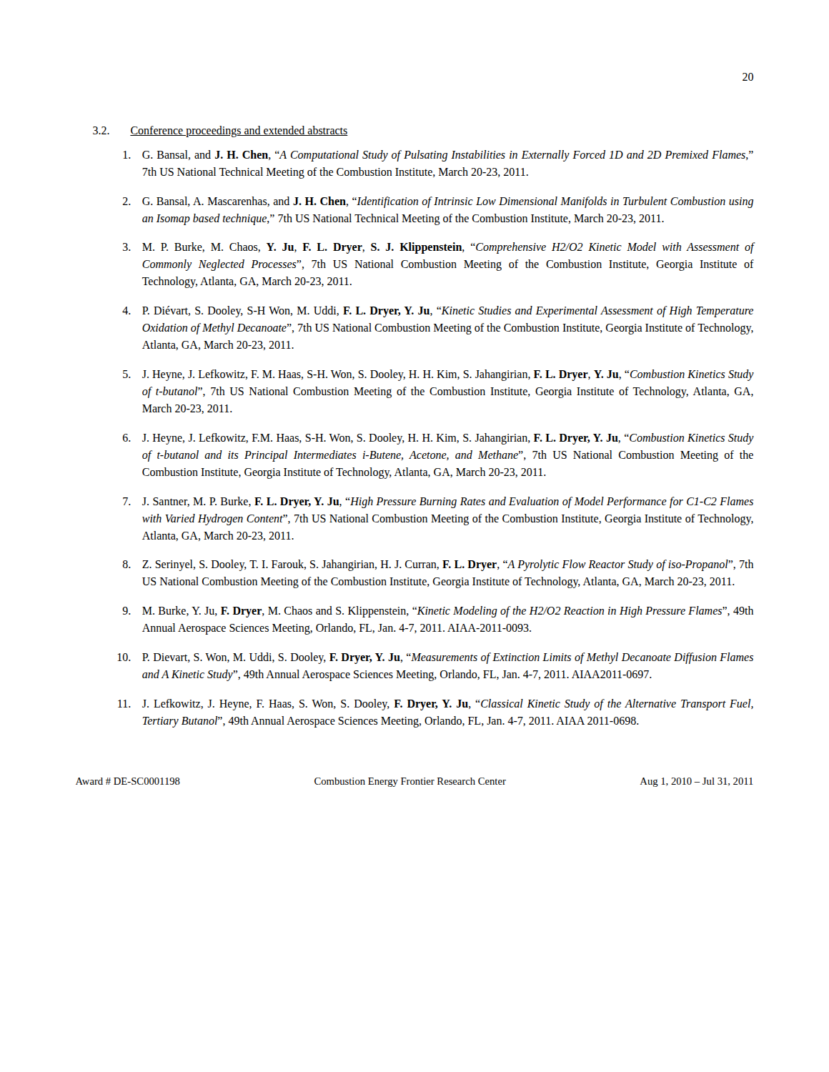20
3.2. Conference proceedings and extended abstracts
G. Bansal, and J. H. Chen, “A Computational Study of Pulsating Instabilities in Externally Forced 1D and 2D Premixed Flames,” 7th US National Technical Meeting of the Combustion Institute, March 20-23, 2011.
G. Bansal, A. Mascarenhas, and J. H. Chen, “Identification of Intrinsic Low Dimensional Manifolds in Turbulent Combustion using an Isomap based technique,” 7th US National Technical Meeting of the Combustion Institute, March 20-23, 2011.
M. P. Burke, M. Chaos, Y. Ju, F. L. Dryer, S. J. Klippenstein, “Comprehensive H2/O2 Kinetic Model with Assessment of Commonly Neglected Processes”, 7th US National Combustion Meeting of the Combustion Institute, Georgia Institute of Technology, Atlanta, GA, March 20-23, 2011.
P. Diévart, S. Dooley, S-H Won, M. Uddi, F. L. Dryer, Y. Ju, “Kinetic Studies and Experimental Assessment of High Temperature Oxidation of Methyl Decanoate”, 7th US National Combustion Meeting of the Combustion Institute, Georgia Institute of Technology, Atlanta, GA, March 20-23, 2011.
J. Heyne, J. Lefkowitz, F. M. Haas, S-H. Won, S. Dooley, H. H. Kim, S. Jahangirian, F. L. Dryer, Y. Ju, “Combustion Kinetics Study of t-butanol”, 7th US National Combustion Meeting of the Combustion Institute, Georgia Institute of Technology, Atlanta, GA, March 20-23, 2011.
J. Heyne, J. Lefkowitz, F.M. Haas, S-H. Won, S. Dooley, H. H. Kim, S. Jahangirian, F. L. Dryer, Y. Ju, “Combustion Kinetics Study of t-butanol and its Principal Intermediates i-Butene, Acetone, and Methane”, 7th US National Combustion Meeting of the Combustion Institute, Georgia Institute of Technology, Atlanta, GA, March 20-23, 2011.
J. Santner, M. P. Burke, F. L. Dryer, Y. Ju, “High Pressure Burning Rates and Evaluation of Model Performance for C1-C2 Flames with Varied Hydrogen Content”, 7th US National Combustion Meeting of the Combustion Institute, Georgia Institute of Technology, Atlanta, GA, March 20-23, 2011.
Z. Serinyel, S. Dooley, T. I. Farouk, S. Jahangirian, H. J. Curran, F. L. Dryer, “A Pyrolytic Flow Reactor Study of iso-Propanol”, 7th US National Combustion Meeting of the Combustion Institute, Georgia Institute of Technology, Atlanta, GA, March 20-23, 2011.
M. Burke, Y. Ju, F. Dryer, M. Chaos and S. Klippenstein, “Kinetic Modeling of the H2/O2 Reaction in High Pressure Flames”, 49th Annual Aerospace Sciences Meeting, Orlando, FL, Jan. 4-7, 2011. AIAA-2011-0093.
P. Dievart, S. Won, M. Uddi, S. Dooley, F. Dryer, Y. Ju, “Measurements of Extinction Limits of Methyl Decanoate Diffusion Flames and A Kinetic Study”, 49th Annual Aerospace Sciences Meeting, Orlando, FL, Jan. 4-7, 2011. AIAA2011-0697.
J. Lefkowitz, J. Heyne, F. Haas, S. Won, S. Dooley, F. Dryer, Y. Ju, “Classical Kinetic Study of the Alternative Transport Fuel, Tertiary Butanol”, 49th Annual Aerospace Sciences Meeting, Orlando, FL, Jan. 4-7, 2011. AIAA 2011-0698.
Award # DE-SC0001198 Combustion Energy Frontier Research Center Aug 1, 2010 – Jul 31, 2011